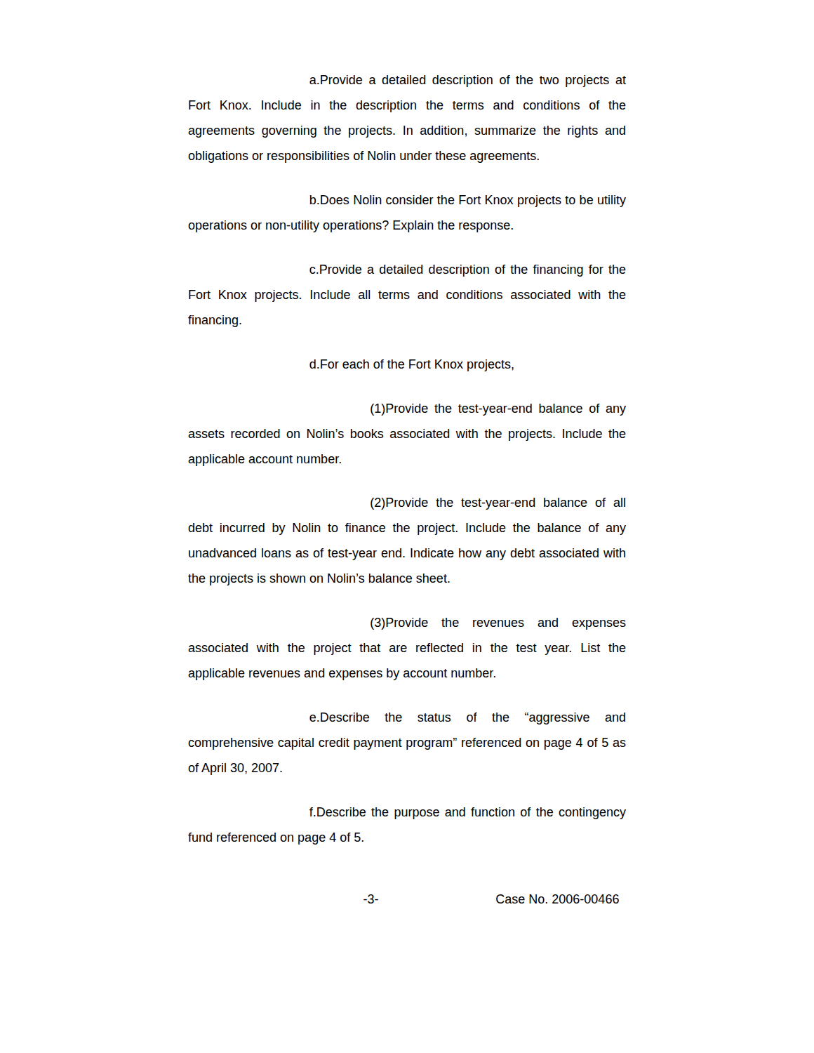a. Provide a detailed description of the two projects at Fort Knox. Include in the description the terms and conditions of the agreements governing the projects. In addition, summarize the rights and obligations or responsibilities of Nolin under these agreements.
b. Does Nolin consider the Fort Knox projects to be utility operations or non-utility operations? Explain the response.
c. Provide a detailed description of the financing for the Fort Knox projects. Include all terms and conditions associated with the financing.
d. For each of the Fort Knox projects,
(1) Provide the test-year-end balance of any assets recorded on Nolin’s books associated with the projects. Include the applicable account number.
(2) Provide the test-year-end balance of all debt incurred by Nolin to finance the project. Include the balance of any unadvanced loans as of test-year end. Indicate how any debt associated with the projects is shown on Nolin’s balance sheet.
(3) Provide the revenues and expenses associated with the project that are reflected in the test year. List the applicable revenues and expenses by account number.
e. Describe the status of the “aggressive and comprehensive capital credit payment program” referenced on page 4 of 5 as of April 30, 2007.
f. Describe the purpose and function of the contingency fund referenced on page 4 of 5.
-3- Case No. 2006-00466